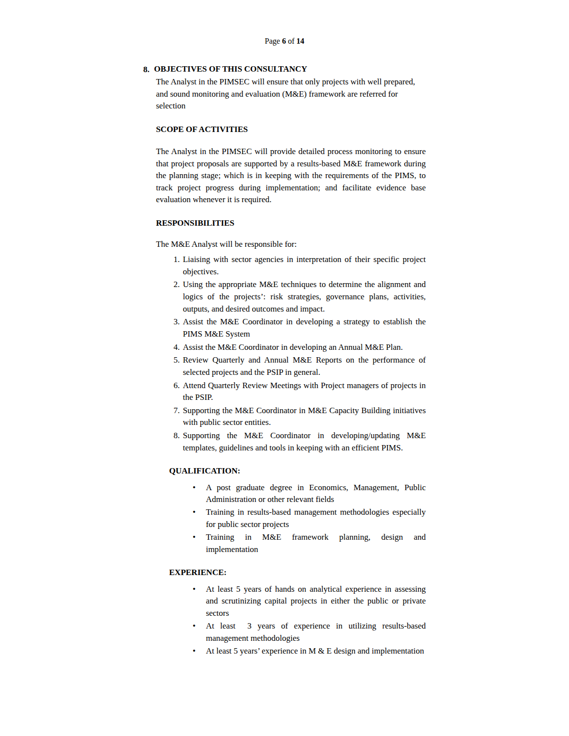Page 6 of 14
8.
OBJECTIVES OF THIS CONSULTANCY
The Analyst in the PIMSEC will ensure that only projects with well prepared, and sound monitoring and evaluation (M&E) framework are referred for selection
SCOPE OF ACTIVITIES
The Analyst in the PIMSEC will provide detailed process monitoring to ensure that project proposals are supported by a results-based M&E framework during the planning stage; which is in keeping with the requirements of the PIMS, to track project progress during implementation; and facilitate evidence base evaluation whenever it is required.
RESPONSIBILITIES
The M&E Analyst will be responsible for:
Liaising with sector agencies in interpretation of their specific project objectives.
Using the appropriate M&E techniques to determine the alignment and logics of the projects’: risk strategies, governance plans, activities, outputs, and desired outcomes and impact.
Assist the M&E Coordinator in developing a strategy to establish the PIMS M&E System
Assist the M&E Coordinator in developing an Annual M&E Plan.
Review Quarterly and Annual M&E Reports on the performance of selected projects and the PSIP in general.
Attend Quarterly Review Meetings with Project managers of projects in the PSIP.
Supporting the M&E Coordinator in M&E Capacity Building initiatives with public sector entities.
Supporting the M&E Coordinator in developing/updating M&E templates, guidelines and tools in keeping with an efficient PIMS.
QUALIFICATION:
A post graduate degree in Economics, Management, Public Administration or other relevant fields
Training in results-based management methodologies especially for public sector projects
Training in M&E framework planning, design and implementation
EXPERIENCE:
At least 5 years of hands on analytical experience in assessing and scrutinizing capital projects in either the public or private sectors
At least 3 years of experience in utilizing results-based management methodologies
At least 5 years’ experience in M & E design and implementation